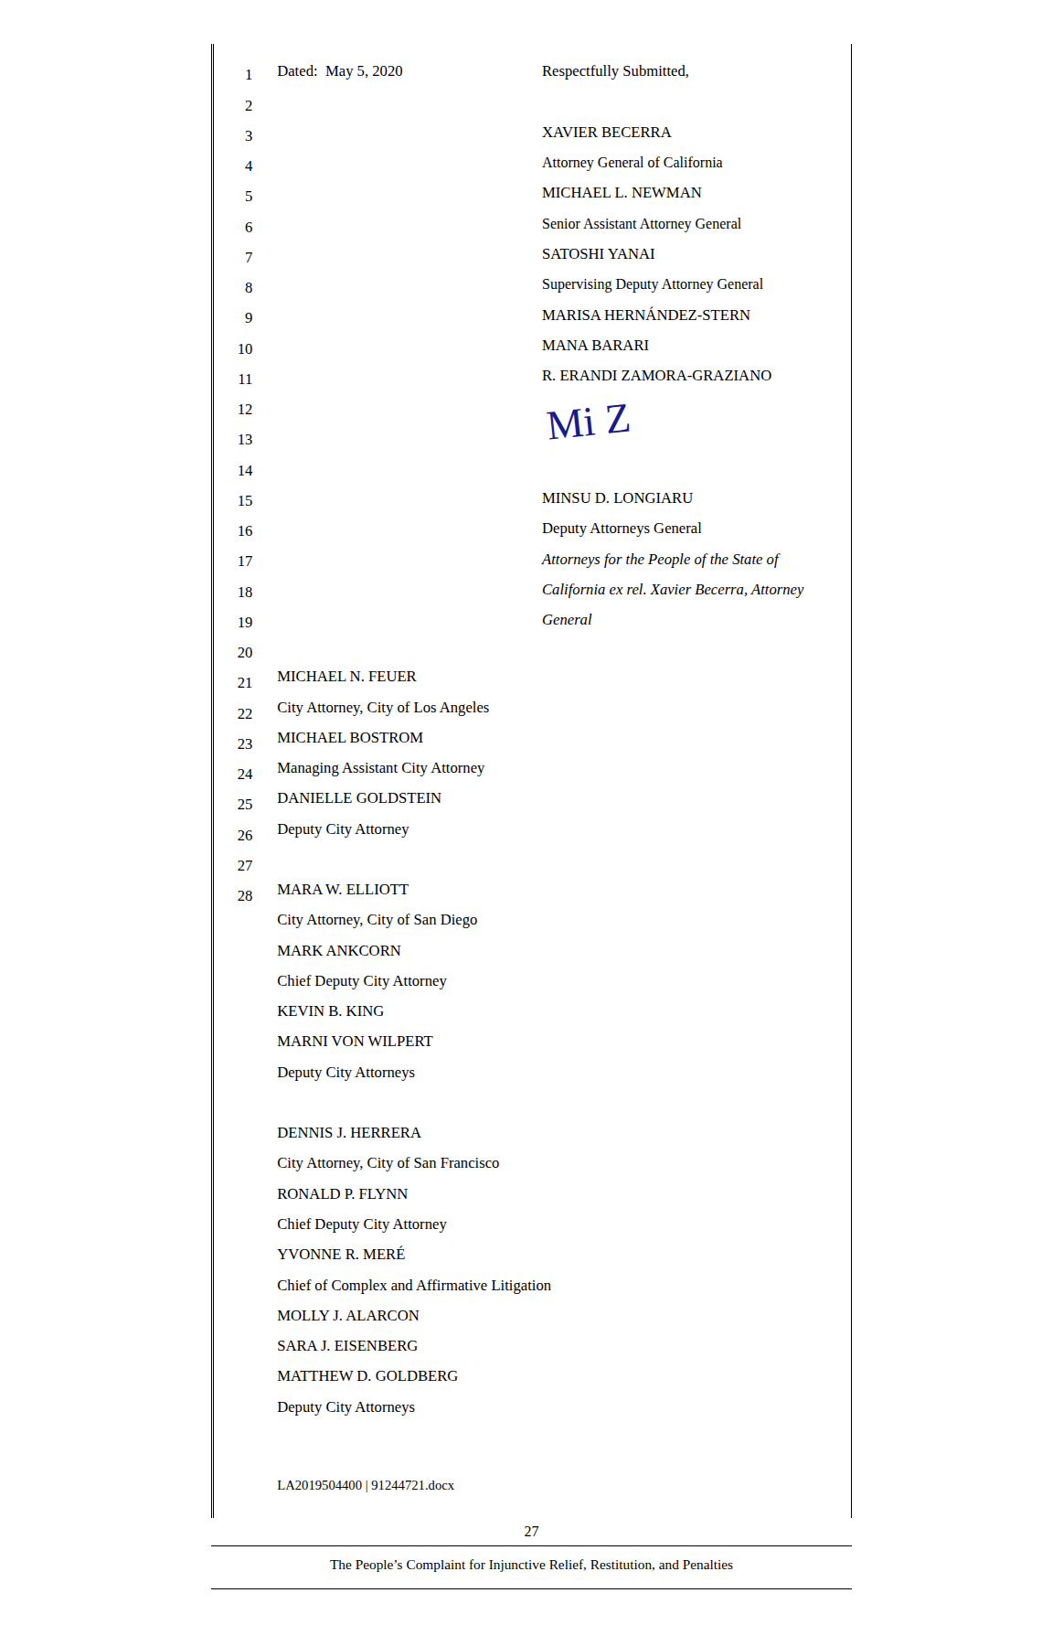1
2
3
4
5
6
7
8
9
10
11
12
13
14
15
16
17
18
19
20
21
22
23
24
25
26
27
28
Dated: May 5, 2020
Respectfully Submitted,
XAVIER BECERRA
Attorney General of California
MICHAEL L. NEWMAN
Senior Assistant Attorney General
SATOSHI YANAI
Supervising Deputy Attorney General
MARISA HERNÁNDEZ-STERN
MANA BARARI
R. ERANDI ZAMORA-GRAZIANO
Mi Z
MINSU D. LONGIARU
Deputy Attorneys General
Attorneys for the People of the State of
California ex rel. Xavier Becerra, Attorney
General
MICHAEL N. FEUER
City Attorney, City of Los Angeles
MICHAEL BOSTROM
Managing Assistant City Attorney
DANIELLE GOLDSTEIN
Deputy City Attorney
MARA W. ELLIOTT
City Attorney, City of San Diego
MARK ANKCORN
Chief Deputy City Attorney
KEVIN B. KING
MARNI VON WILPERT
Deputy City Attorneys
DENNIS J. HERRERA
City Attorney, City of San Francisco
RONALD P. FLYNN
Chief Deputy City Attorney
YVONNE R. MERÉ
Chief of Complex and Affirmative Litigation
MOLLY J. ALARCON
SARA J. EISENBERG
MATTHEW D. GOLDBERG
Deputy City Attorneys
LA2019504400 | 91244721.docx
27
The People’s Complaint for Injunctive Relief, Restitution, and Penalties